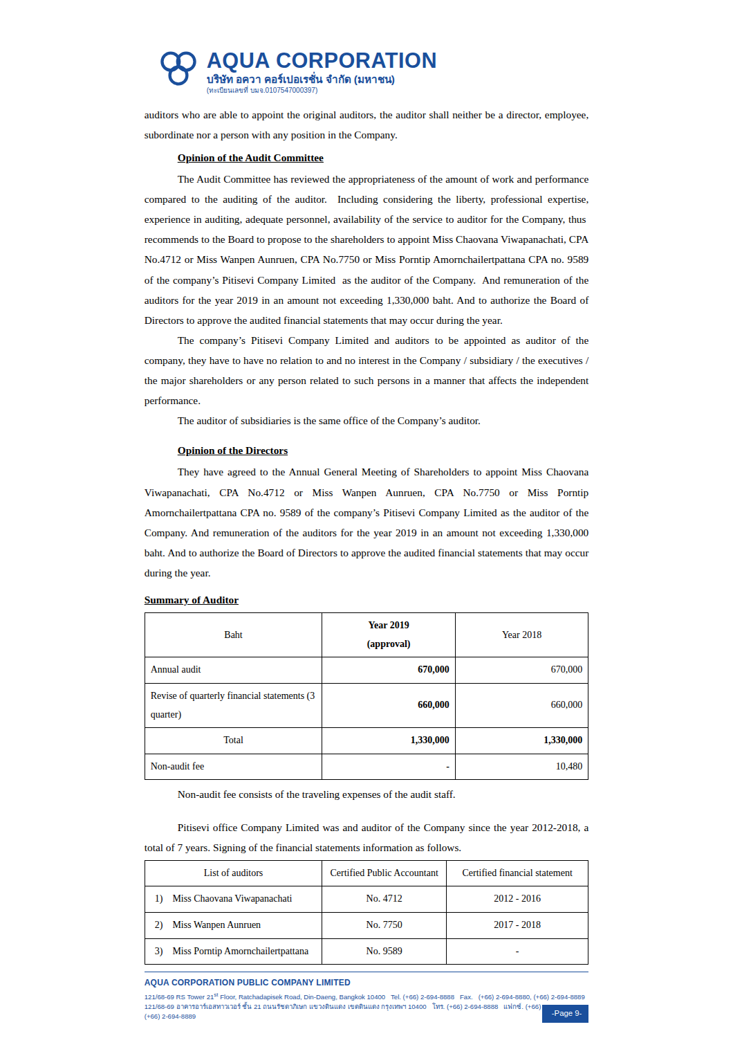AQUA CORPORATION
บริษัท อควา คอร์เปอเรชั่น จำกัด (มหาชน)
(ทะเบียนเลขที่ บมจ.0107547000397)
auditors who are able to appoint the original auditors, the auditor shall neither be a director, employee, subordinate nor a person with any position in the Company.
Opinion of the Audit Committee
The Audit Committee has reviewed the appropriateness of the amount of work and performance compared to the auditing of the auditor. Including considering the liberty, professional expertise, experience in auditing, adequate personnel, availability of the service to auditor for the Company, thus recommends to the Board to propose to the shareholders to appoint Miss Chaovana Viwapanachati, CPA No.4712 or Miss Wanpen Aunruen, CPA No.7750 or Miss Porntip Amornchailertpattana CPA no. 9589 of the company’s Pitisevi Company Limited as the auditor of the Company. And remuneration of the auditors for the year 2019 in an amount not exceeding 1,330,000 baht. And to authorize the Board of Directors to approve the audited financial statements that may occur during the year.
The company’s Pitisevi Company Limited and auditors to be appointed as auditor of the company, they have to have no relation to and no interest in the Company / subsidiary / the executives / the major shareholders or any person related to such persons in a manner that affects the independent performance.
The auditor of subsidiaries is the same office of the Company’s auditor.
Opinion of the Directors
They have agreed to the Annual General Meeting of Shareholders to appoint Miss Chaovana Viwapanachati, CPA No.4712 or Miss Wanpen Aunruen, CPA No.7750 or Miss Porntip Amornchailertpattana CPA no. 9589 of the company’s Pitisevi Company Limited as the auditor of the Company. And remuneration of the auditors for the year 2019 in an amount not exceeding 1,330,000 baht. And to authorize the Board of Directors to approve the audited financial statements that may occur during the year.
Summary of Auditor
| Baht | Year 2019 (approval) | Year 2018 |
| --- | --- | --- |
| Annual audit | 670,000 | 670,000 |
| Revise of quarterly financial statements (3 quarter) | 660,000 | 660,000 |
| Total | 1,330,000 | 1,330,000 |
| Non-audit fee | - | 10,480 |
Non‑audit fee consists of the traveling expenses of the audit staff.
Pitisevi office Company Limited was and auditor of the Company since the year 2012‑2018, a total of 7 years. Signing of the financial statements information as follows.
| List of auditors | Certified Public Accountant | Certified financial statement |
| --- | --- | --- |
| 1) Miss Chaovana Viwapanachati | No. 4712 | 2012 - 2016 |
| 2) Miss Wanpen Aunruen | No. 7750 | 2017 - 2018 |
| 3) Miss Porntip Amornchailertpattana | No. 9589 | - |
AQUA CORPORATION PUBLIC COMPANY LIMITED
121/68-69 RS Tower 21st Floor, Ratchadapisek Road, Din-Daeng, Bangkok 10400 Tel. (+66) 2-694-8888 Fax. (+66) 2-694-8880, (+66) 2-694-8889
121/68-69 อาคารอาร์เอสทาวเวอร์ ชั้น 21 ถนนรัชดาภิเษก แขวงดินแดง เขตดินแดง กรุงเทพฯ 10400 โทร. (+66) 2-694-8888 แฟกซ์. (+66) 2-694-8880, (+66) 2-694-8889
-Page 9-